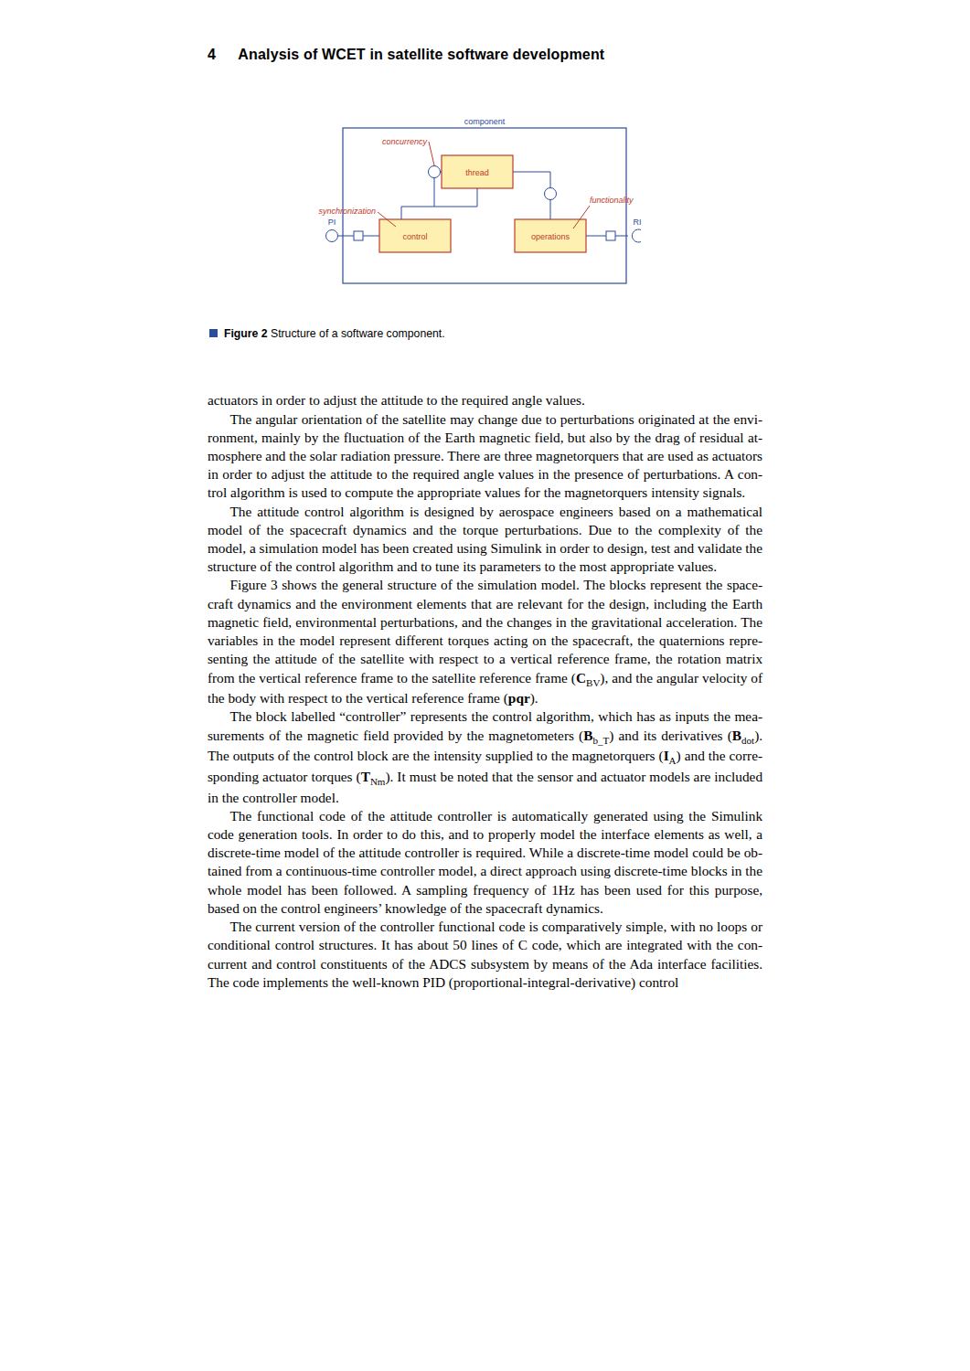4 Analysis of WCET in satellite software development
component thread control operations PI RI concurrency synchronization functionality
Figure 2 Structure of a software component.
actuators in order to adjust the attitude to the required angle values.
The angular orientation of the satellite may change due to perturbations originated at the environment, mainly by the fluctuation of the Earth magnetic field, but also by the drag of residual atmosphere and the solar radiation pressure. There are three magnetorquers that are used as actuators in order to adjust the attitude to the required angle values in the presence of perturbations. A control algorithm is used to compute the appropriate values for the magnetorquers intensity signals.
The attitude control algorithm is designed by aerospace engineers based on a mathematical model of the spacecraft dynamics and the torque perturbations. Due to the complexity of the model, a simulation model has been created using Simulink in order to design, test and validate the structure of the control algorithm and to tune its parameters to the most appropriate values.
Figure 3 shows the general structure of the simulation model. The blocks represent the spacecraft dynamics and the environment elements that are relevant for the design, including the Earth magnetic field, environmental perturbations, and the changes in the gravitational acceleration. The variables in the model represent different torques acting on the spacecraft, the quaternions representing the attitude of the satellite with respect to a vertical reference frame, the rotation matrix from the vertical reference frame to the satellite reference frame (CBV), and the angular velocity of the body with respect to the vertical reference frame (pqr).
The block labelled “controller” represents the control algorithm, which has as inputs the measurements of the magnetic field provided by the magnetometers (Bb_T) and its derivatives (Bdot). The outputs of the control block are the intensity supplied to the magnetorquers (IA) and the corresponding actuator torques (TNm). It must be noted that the sensor and actuator models are included in the controller model.
The functional code of the attitude controller is automatically generated using the Simulink code generation tools. In order to do this, and to properly model the interface elements as well, a discrete-time model of the attitude controller is required. While a discrete-time model could be obtained from a continuous-time controller model, a direct approach using discrete-time blocks in the whole model has been followed. A sampling frequency of 1Hz has been used for this purpose, based on the control engineers’ knowledge of the spacecraft dynamics.
The current version of the controller functional code is comparatively simple, with no loops or conditional control structures. It has about 50 lines of C code, which are integrated with the concurrent and control constituents of the ADCS subsystem by means of the Ada interface facilities. The code implements the well-known PID (proportional-integral-derivative) control